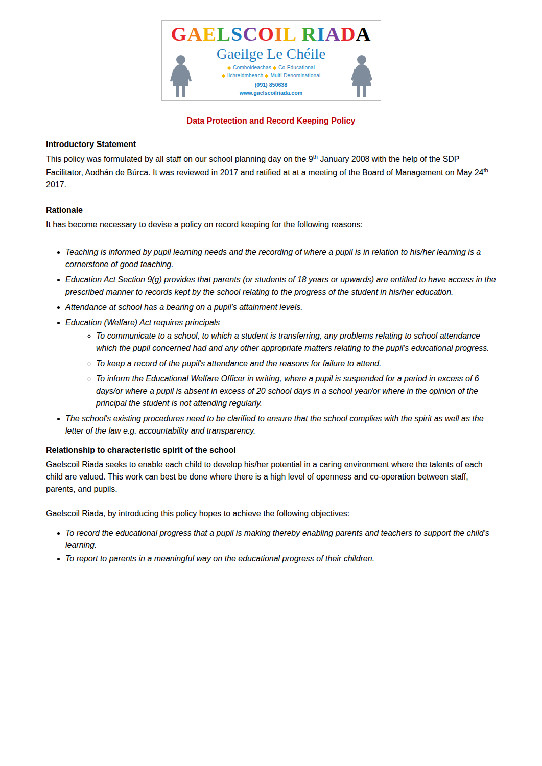GAELSCOIL RIADA
Gaeilge Le Chéile
◆ Comhoideachas ◆ Co-Educational
◆ Ilchreidmheach ◆ Multi-Denominational
(091) 850638
www.gaelscoilriada.com
Data Protection and Record Keeping Policy
Introductory Statement
This policy was formulated by all staff on our school planning day on the 9th January 2008 with the help of the SDP Facilitator, Aodhán de Búrca. It was reviewed in 2017 and ratified at at a meeting of the Board of Management on May 24th 2017.
Rationale
It has become necessary to devise a policy on record keeping for the following reasons:
Teaching is informed by pupil learning needs and the recording of where a pupil is in relation to his/her learning is a cornerstone of good teaching.
Education Act Section 9(g) provides that parents (or students of 18 years or upwards) are entitled to have access in the prescribed manner to records kept by the school relating to the progress of the student in his/her education.
Attendance at school has a bearing on a pupil's attainment levels.
Education (Welfare) Act requires principals
To communicate to a school, to which a student is transferring, any problems relating to school attendance which the pupil concerned had and any other appropriate matters relating to the pupil's educational progress.
To keep a record of the pupil's attendance and the reasons for failure to attend.
To inform the Educational Welfare Officer in writing, where a pupil is suspended for a period in excess of 6 days/or where a pupil is absent in excess of 20 school days in a school year/or where in the opinion of the principal the student is not attending regularly.
The school's existing procedures need to be clarified to ensure that the school complies with the spirit as well as the letter of the law e.g. accountability and transparency.
Relationship to characteristic spirit of the school
Gaelscoil Riada seeks to enable each child to develop his/her potential in a caring environment where the talents of each child are valued. This work can best be done where there is a high level of openness and co-operation between staff, parents, and pupils.
Gaelscoil Riada, by introducing this policy hopes to achieve the following objectives:
To record the educational progress that a pupil is making thereby enabling parents and teachers to support the child's learning.
To report to parents in a meaningful way on the educational progress of their children.